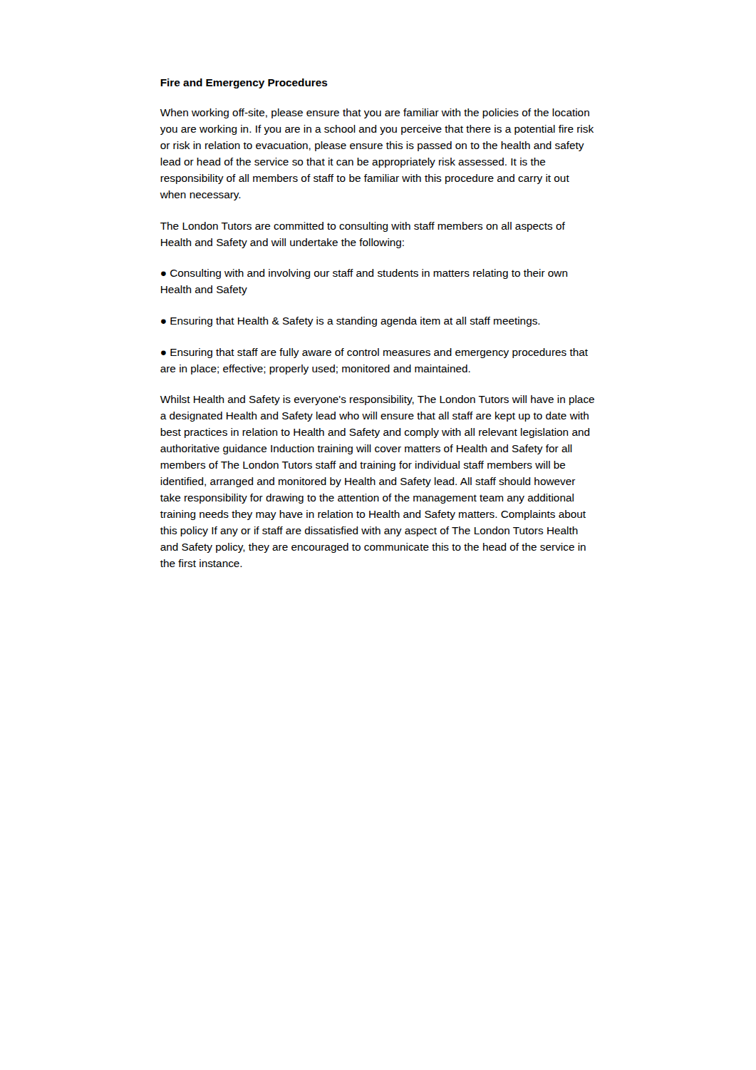Fire and Emergency Procedures
When working off-site, please ensure that you are familiar with the policies of the location you are working in. If you are in a school and you perceive that there is a potential fire risk or risk in relation to evacuation, please ensure this is passed on to the health and safety lead or head of the service so that it can be appropriately risk assessed. It is the responsibility of all members of staff to be familiar with this procedure and carry it out when necessary.
The London Tutors are committed to consulting with staff members on all aspects of Health and Safety and will undertake the following:
● Consulting with and involving our staff and students in matters relating to their own Health and Safety
● Ensuring that Health & Safety is a standing agenda item at all staff meetings.
● Ensuring that staff are fully aware of control measures and emergency procedures that are in place; effective; properly used; monitored and maintained.
Whilst Health and Safety is everyone's responsibility, The London Tutors will have in place a designated Health and Safety lead who will ensure that all staff are kept up to date with best practices in relation to Health and Safety and comply with all relevant legislation and authoritative guidance Induction training will cover matters of Health and Safety for all members of The London Tutors staff and training for individual staff members will be identified, arranged and monitored by Health and Safety lead. All staff should however take responsibility for drawing to the attention of the management team any additional training needs they may have in relation to Health and Safety matters. Complaints about this policy If any or if staff are dissatisfied with any aspect of The London Tutors Health and Safety policy, they are encouraged to communicate this to the head of the service in the first instance.